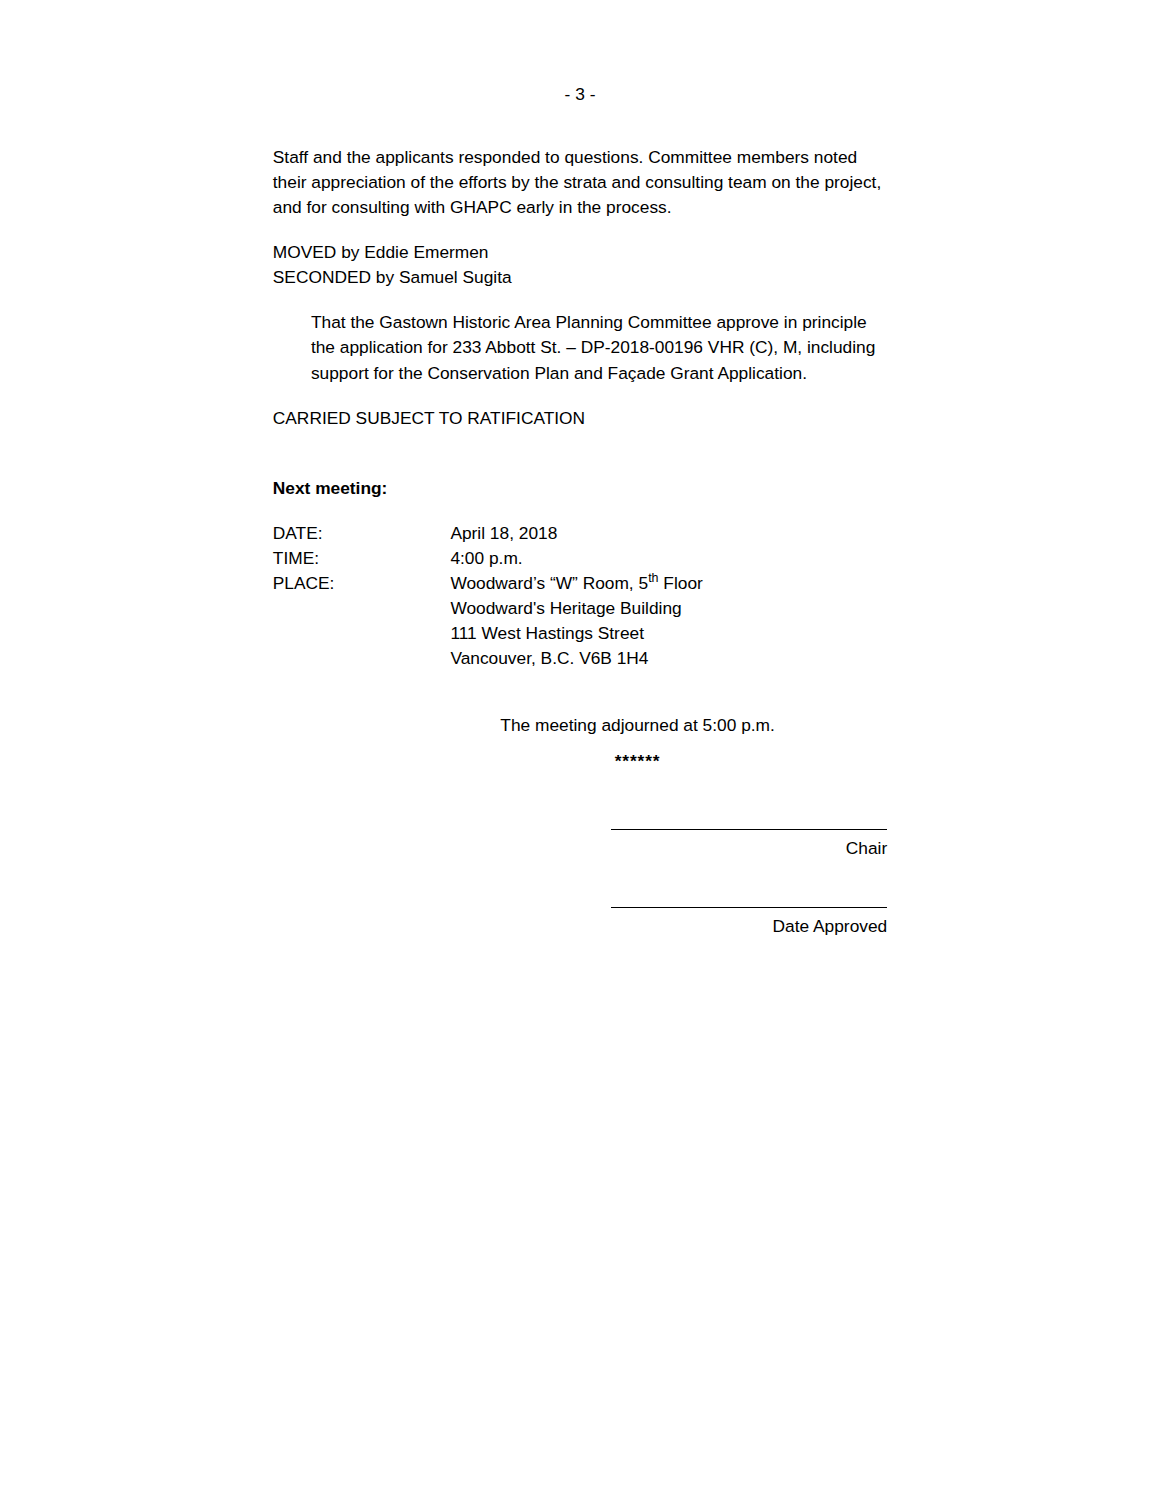- 3 -
Staff and the applicants responded to questions. Committee members noted their appreciation of the efforts by the strata and consulting team on the project, and for consulting with GHAPC early in the process.
MOVED by Eddie Emermen
SECONDED by Samuel Sugita
That the Gastown Historic Area Planning Committee approve in principle the application for 233 Abbott St. – DP-2018-00196 VHR (C), M, including support for the Conservation Plan and Façade Grant Application.
CARRIED SUBJECT TO RATIFICATION
Next meeting:
| DATE: | April 18, 2018 |
| TIME: | 4:00 p.m. |
| PLACE: | Woodward’s “W” Room, 5 th Floor Woodward's Heritage Building 111 West Hastings Street Vancouver, B.C. V6B 1H4 |
The meeting adjourned at 5:00 p.m.
******
Chair
Date Approved